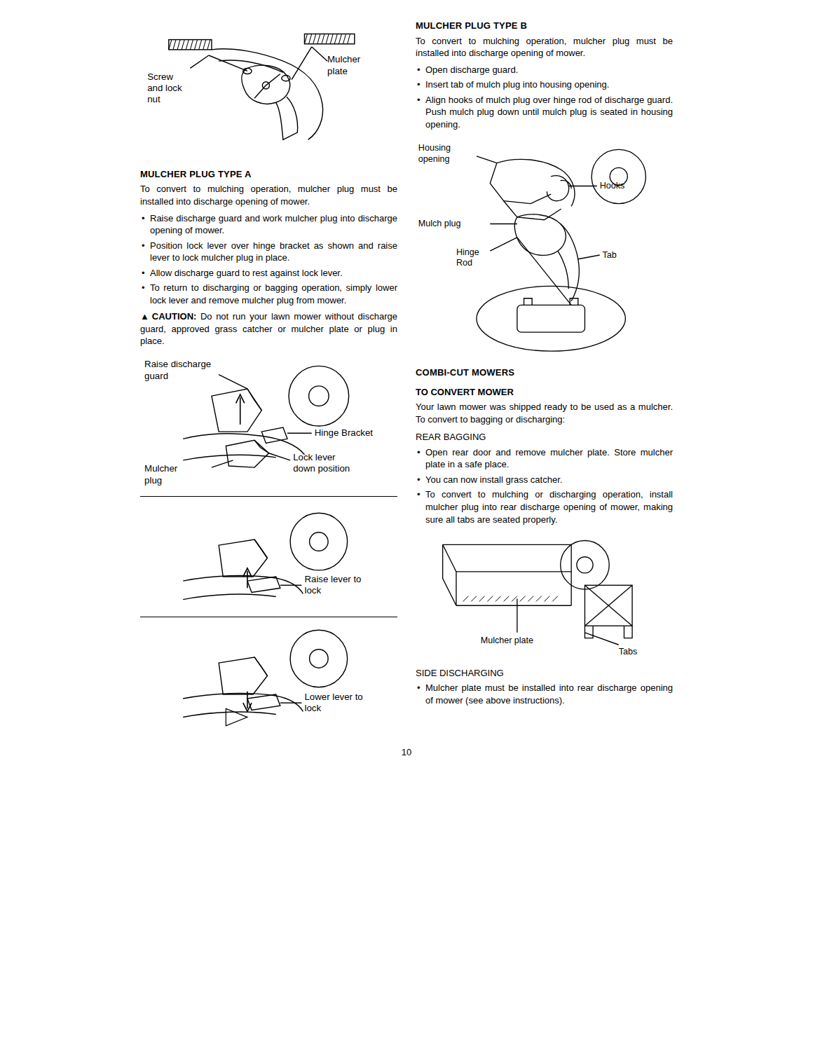Mulcher plate Screw and lock nut
MULCHER PLUG TYPE A
To convert to mulching operation, mulcher plug must be installed into discharge opening of mower.
Raise discharge guard and work mulcher plug into discharge opening of mower.
Position lock lever over hinge bracket as shown and raise lever to lock mulcher plug in place.
Allow discharge guard to rest against lock lever.
To return to discharging or bagging operation, simply lower lock lever and remove mulcher plug from mower.
▲CAUTION: Do not run your lawn mower without discharge guard, approved grass catcher or mulcher plate or plug in place.
Raise discharge guard Hinge Bracket Lock lever down position Mulcher plug
Raise lever to lock
Lower lever to lock
MULCHER PLUG TYPE B
To convert to mulching operation, mulcher plug must be installed into discharge opening of mower.
Open discharge guard.
Insert tab of mulch plug into housing opening.
Align hooks of mulch plug over hinge rod of discharge guard. Push mulch plug down until mulch plug is seated in housing opening.
Housing opening Hooks Mulch plug Hinge Rod Tab
COMBI-CUT MOWERS
TO CONVERT MOWER
Your lawn mower was shipped ready to be used as a mulcher. To convert to bagging or discharging:
REAR BAGGING
Open rear door and remove mulcher plate. Store mulcher plate in a safe place.
You can now install grass catcher.
To convert to mulching or discharging operation, install mulcher plug into rear discharge opening of mower, making sure all tabs are seated properly.
Mulcher plate Tabs
SIDE DISCHARGING
Mulcher plate must be installed into rear discharge opening of mower (see above instructions).
10